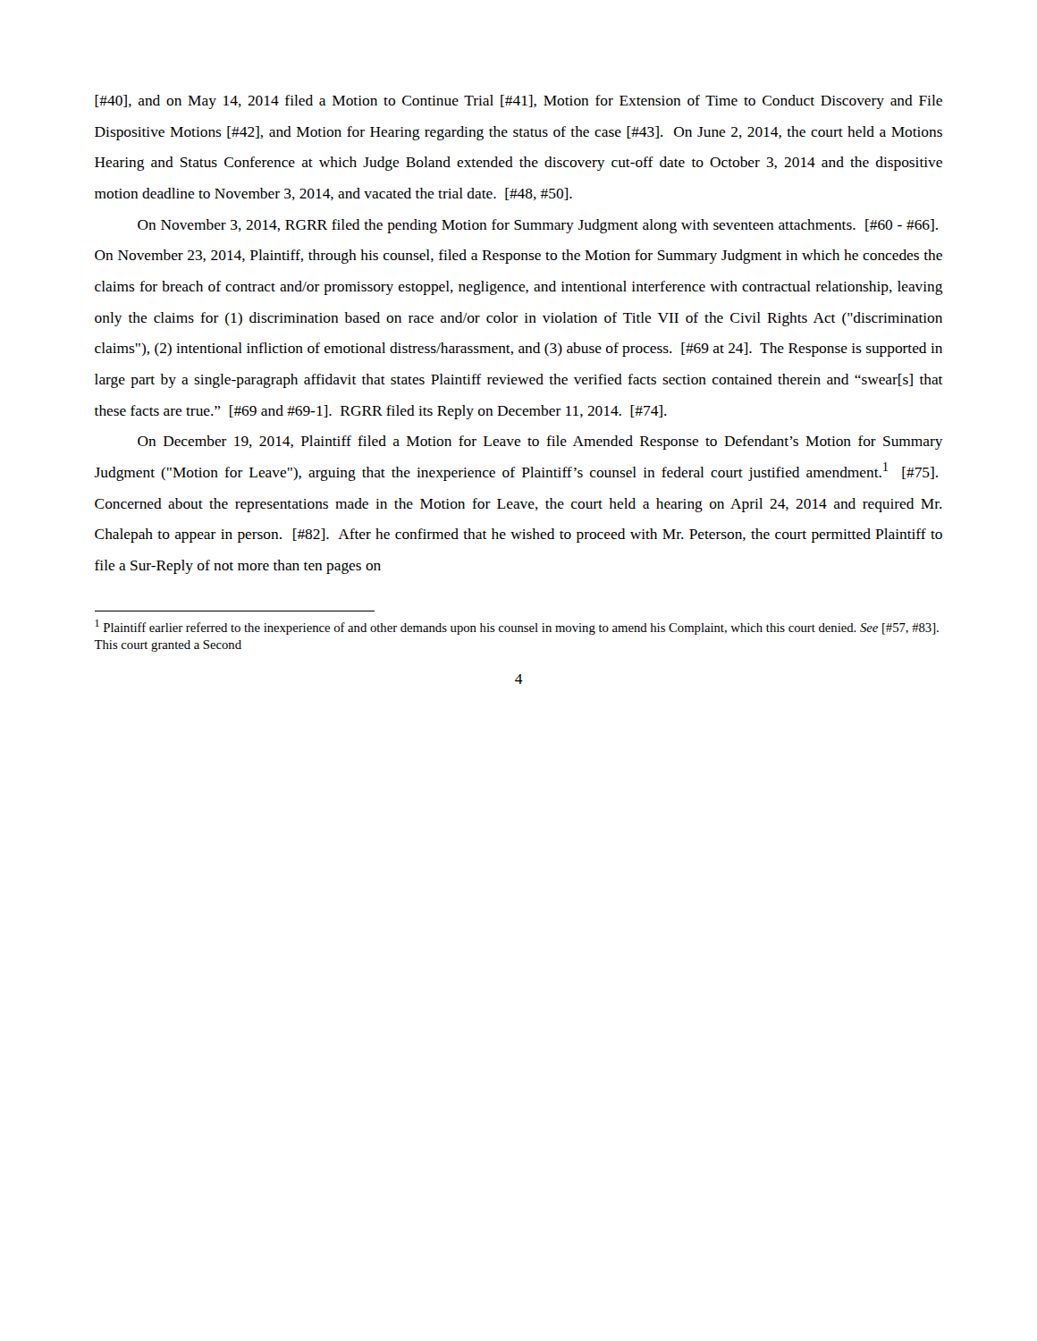[#40], and on May 14, 2014 filed a Motion to Continue Trial [#41], Motion for Extension of Time to Conduct Discovery and File Dispositive Motions [#42], and Motion for Hearing regarding the status of the case [#43]. On June 2, 2014, the court held a Motions Hearing and Status Conference at which Judge Boland extended the discovery cut-off date to October 3, 2014 and the dispositive motion deadline to November 3, 2014, and vacated the trial date. [#48, #50].
On November 3, 2014, RGRR filed the pending Motion for Summary Judgment along with seventeen attachments. [#60 - #66]. On November 23, 2014, Plaintiff, through his counsel, filed a Response to the Motion for Summary Judgment in which he concedes the claims for breach of contract and/or promissory estoppel, negligence, and intentional interference with contractual relationship, leaving only the claims for (1) discrimination based on race and/or color in violation of Title VII of the Civil Rights Act ("discrimination claims"), (2) intentional infliction of emotional distress/harassment, and (3) abuse of process. [#69 at 24]. The Response is supported in large part by a single-paragraph affidavit that states Plaintiff reviewed the verified facts section contained therein and “swear[s] that these facts are true.” [#69 and #69-1]. RGRR filed its Reply on December 11, 2014. [#74].
On December 19, 2014, Plaintiff filed a Motion for Leave to file Amended Response to Defendant’s Motion for Summary Judgment ("Motion for Leave"), arguing that the inexperience of Plaintiff’s counsel in federal court justified amendment.1 [#75]. Concerned about the representations made in the Motion for Leave, the court held a hearing on April 24, 2014 and required Mr. Chalepah to appear in person. [#82]. After he confirmed that he wished to proceed with Mr. Peterson, the court permitted Plaintiff to file a Sur-Reply of not more than ten pages on
1 Plaintiff earlier referred to the inexperience of and other demands upon his counsel in moving to amend his Complaint, which this court denied. See [#57, #83]. This court granted a Second
4